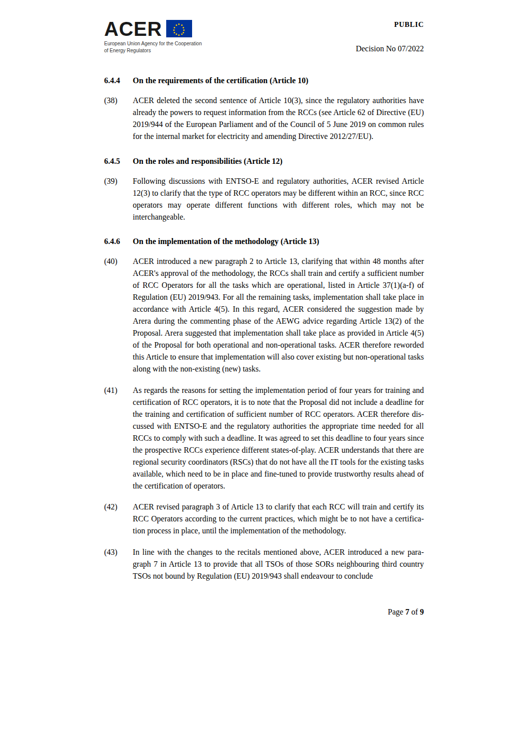ACER
European Union Agency for the Cooperation
of Energy Regulators
PUBLIC
Decision No 07/2022
6.4.4 On the requirements of the certification (Article 10)
(38) ACER deleted the second sentence of Article 10(3), since the regulatory authorities have already the powers to request information from the RCCs (see Article 62 of Directive (EU) 2019/944 of the European Parliament and of the Council of 5 June 2019 on common rules for the internal market for electricity and amending Directive 2012/27/EU).
6.4.5 On the roles and responsibilities (Article 12)
(39) Following discussions with ENTSO-E and regulatory authorities, ACER revised Article 12(3) to clarify that the type of RCC operators may be different within an RCC, since RCC operators may operate different functions with different roles, which may not be interchangeable.
6.4.6 On the implementation of the methodology (Article 13)
(40) ACER introduced a new paragraph 2 to Article 13, clarifying that within 48 months after ACER's approval of the methodology, the RCCs shall train and certify a sufficient number of RCC Operators for all the tasks which are operational, listed in Article 37(1)(a-f) of Regulation (EU) 2019/943. For all the remaining tasks, implementation shall take place in accordance with Article 4(5). In this regard, ACER considered the suggestion made by Arera during the commenting phase of the AEWG advice regarding Article 13(2) of the Proposal. Arera suggested that implementation shall take place as provided in Article 4(5) of the Proposal for both operational and non-operational tasks. ACER therefore reworded this Article to ensure that implementation will also cover existing but non-operational tasks along with the non-existing (new) tasks.
(41) As regards the reasons for setting the implementation period of four years for training and certification of RCC operators, it is to note that the Proposal did not include a deadline for the training and certification of sufficient number of RCC operators. ACER therefore discussed with ENTSO-E and the regulatory authorities the appropriate time needed for all RCCs to comply with such a deadline. It was agreed to set this deadline to four years since the prospective RCCs experience different states-of-play. ACER understands that there are regional security coordinators (RSCs) that do not have all the IT tools for the existing tasks available, which need to be in place and fine-tuned to provide trustworthy results ahead of the certification of operators.
(42) ACER revised paragraph 3 of Article 13 to clarify that each RCC will train and certify its RCC Operators according to the current practices, which might be to not have a certification process in place, until the implementation of the methodology.
(43) In line with the changes to the recitals mentioned above, ACER introduced a new paragraph 7 in Article 13 to provide that all TSOs of those SORs neighbouring third country TSOs not bound by Regulation (EU) 2019/943 shall endeavour to conclude
Page 7 of 9